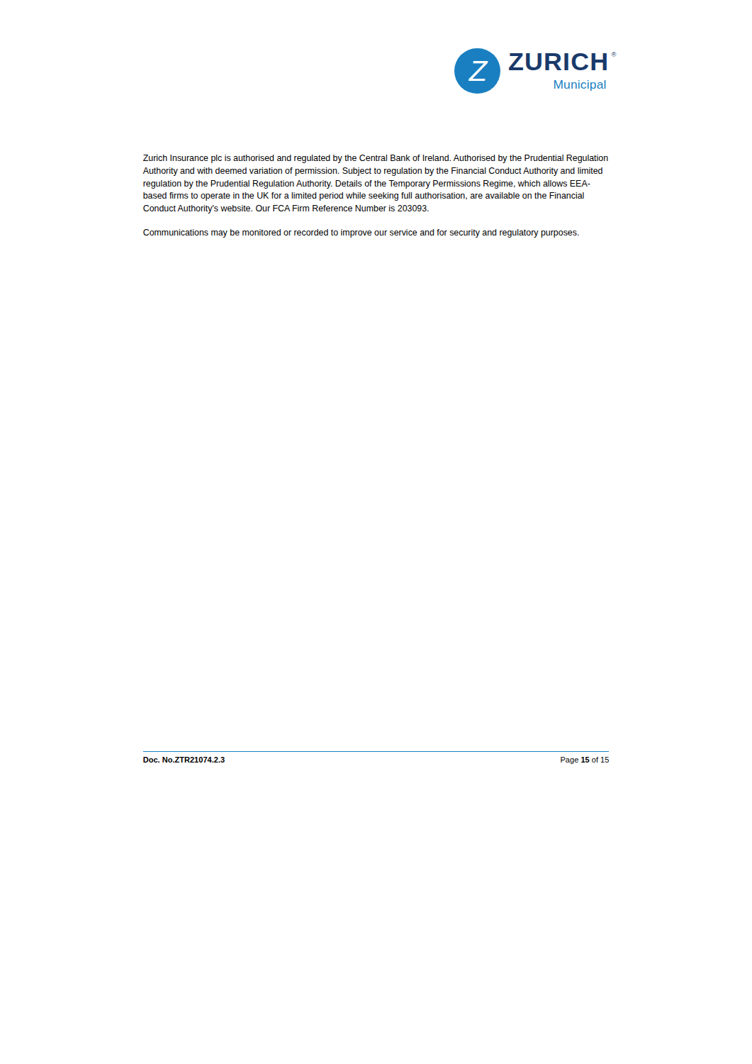Z
ZURICH®
Municipal
Zurich Insurance plc is authorised and regulated by the Central Bank of Ireland. Authorised by the Prudential Regulation Authority and with deemed variation of permission. Subject to regulation by the Financial Conduct Authority and limited regulation by the Prudential Regulation Authority. Details of the Temporary Permissions Regime, which allows EEA-based firms to operate in the UK for a limited period while seeking full authorisation, are available on the Financial Conduct Authority's website. Our FCA Firm Reference Number is 203093.
Communications may be monitored or recorded to improve our service and for security and regulatory purposes.
Doc. No.ZTR21074.2.3
Page 15 of 15